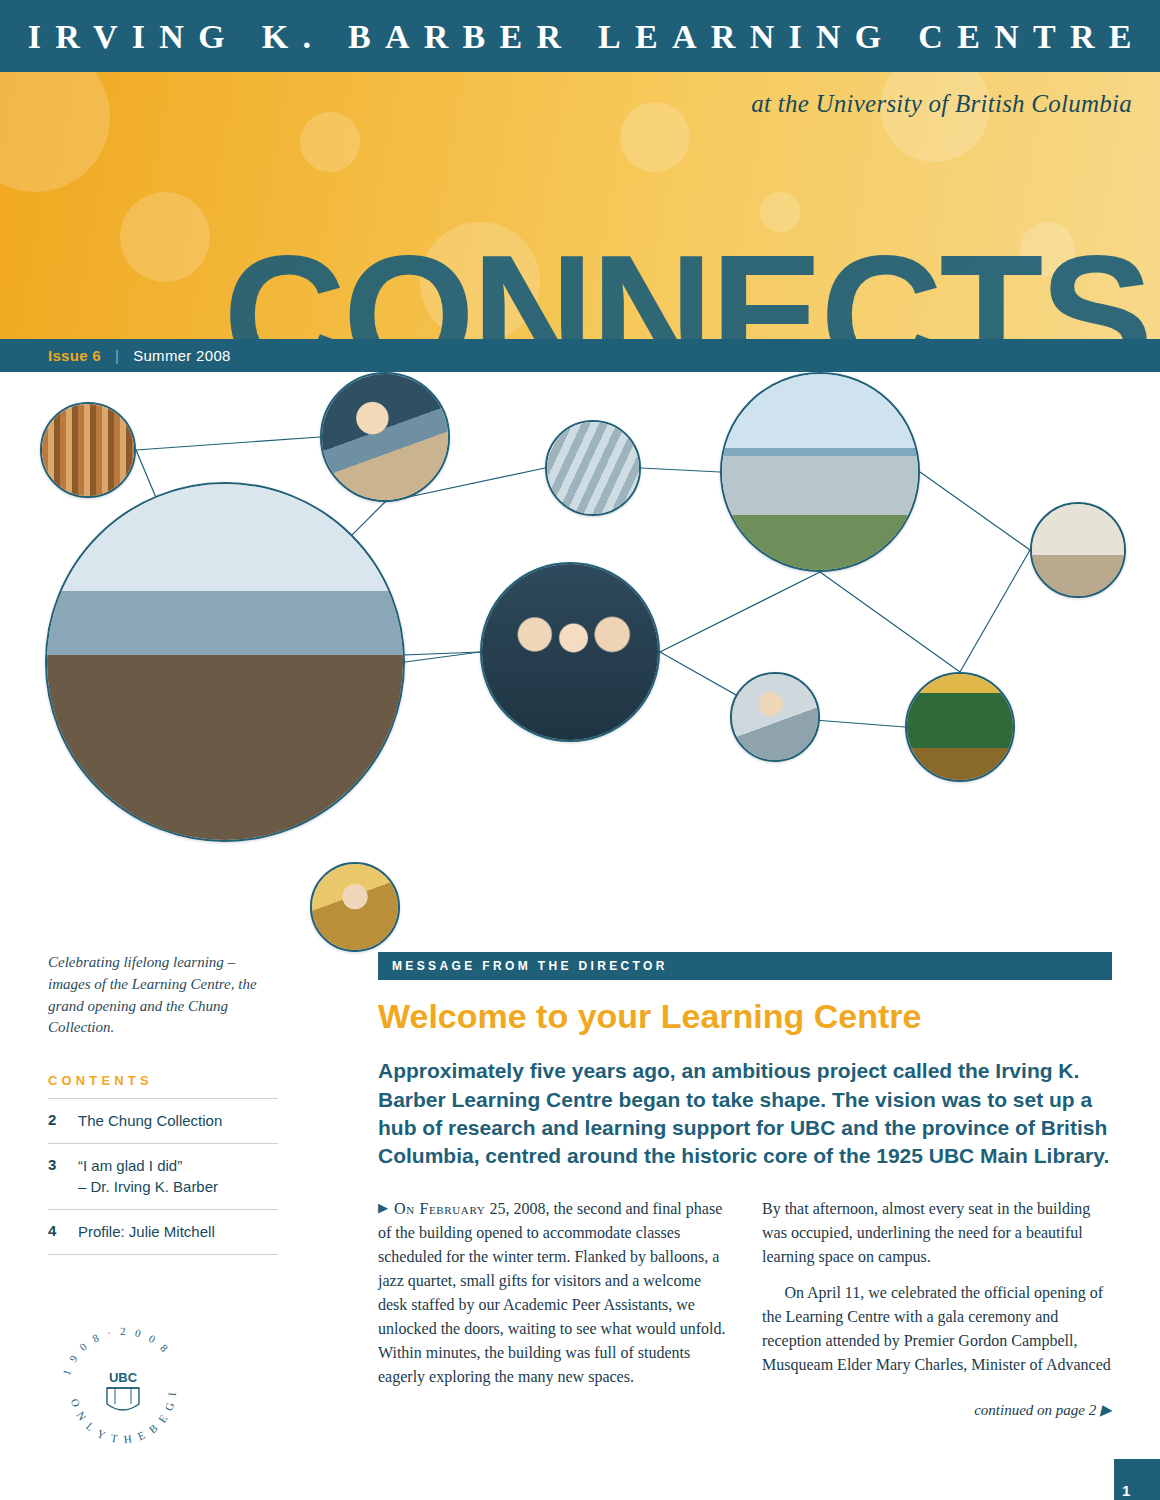Irving K. Barber Learning Centre
at the University of British Columbia
CONNECTS
Issue 6|Summer 2008
Celebrating lifelong learning – images of the Learning Centre, the grand opening and the Chung Collection.
Contents
2 The Chung Collection
3“I am glad I did”– Dr. Irving K. Barber
4 Profile: Julie Mitchell
1 9 0 8 · 2 0 0 8 O N L Y T H E B E G I N N I N G UBC
Message from the Director
Welcome to your Learning Centre
Approximately five years ago, an ambitious project called the Irving K. Barber Learning Centre began to take shape. The vision was to set up a hub of research and learning support for UBC and the province of British Columbia, centred around the historic core of the 1925 UBC Main Library.
▶On February 25, 2008, the second and final phase of the building opened to accommodate classes scheduled for the winter term. Flanked by balloons, a jazz quartet, small gifts for visitors and a welcome desk staffed by our Academic Peer Assistants, we unlocked the doors, waiting to see what would unfold. Within minutes, the building was full of students eagerly exploring the many new spaces.
By that afternoon, almost every seat in the building was occupied, underlining the need for a beautiful learning space on campus.
On April 11, we celebrated the official opening of the Learning Centre with a gala ceremony and reception attended by Premier Gordon Campbell, Musqueam Elder Mary Charles, Minister of Advanced
continued on page 2 ▶
1